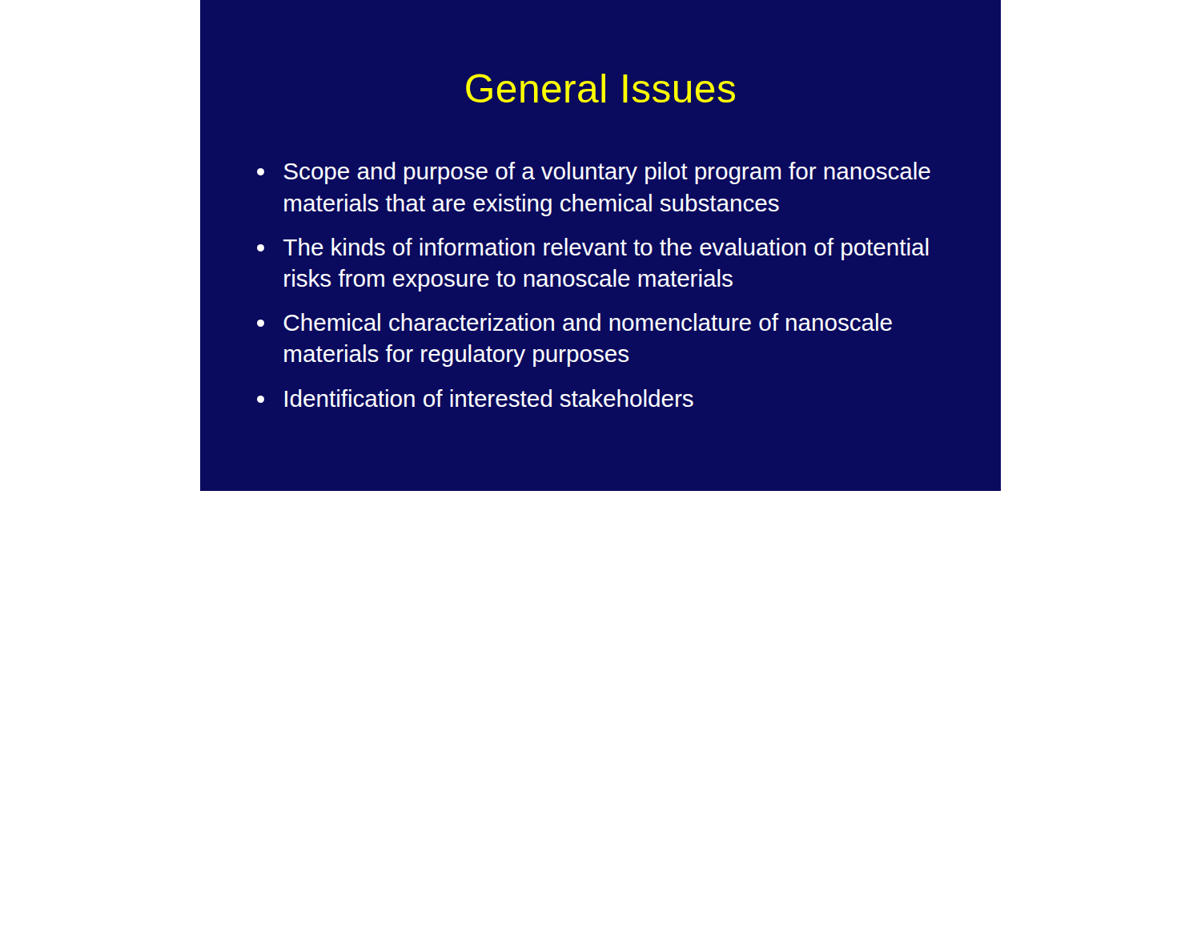General Issues
Scope and purpose of a voluntary pilot program for nanoscale materials that are existing chemical substances
The kinds of information relevant to the evaluation of potential risks from exposure to nanoscale materials
Chemical characterization and nomenclature of nanoscale materials for regulatory purposes
Identification of interested stakeholders